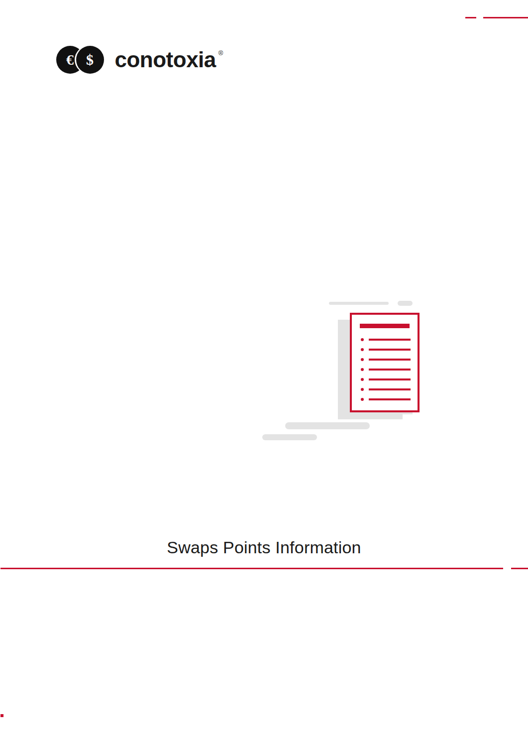€ $
conotoxia®
Swaps Points Information